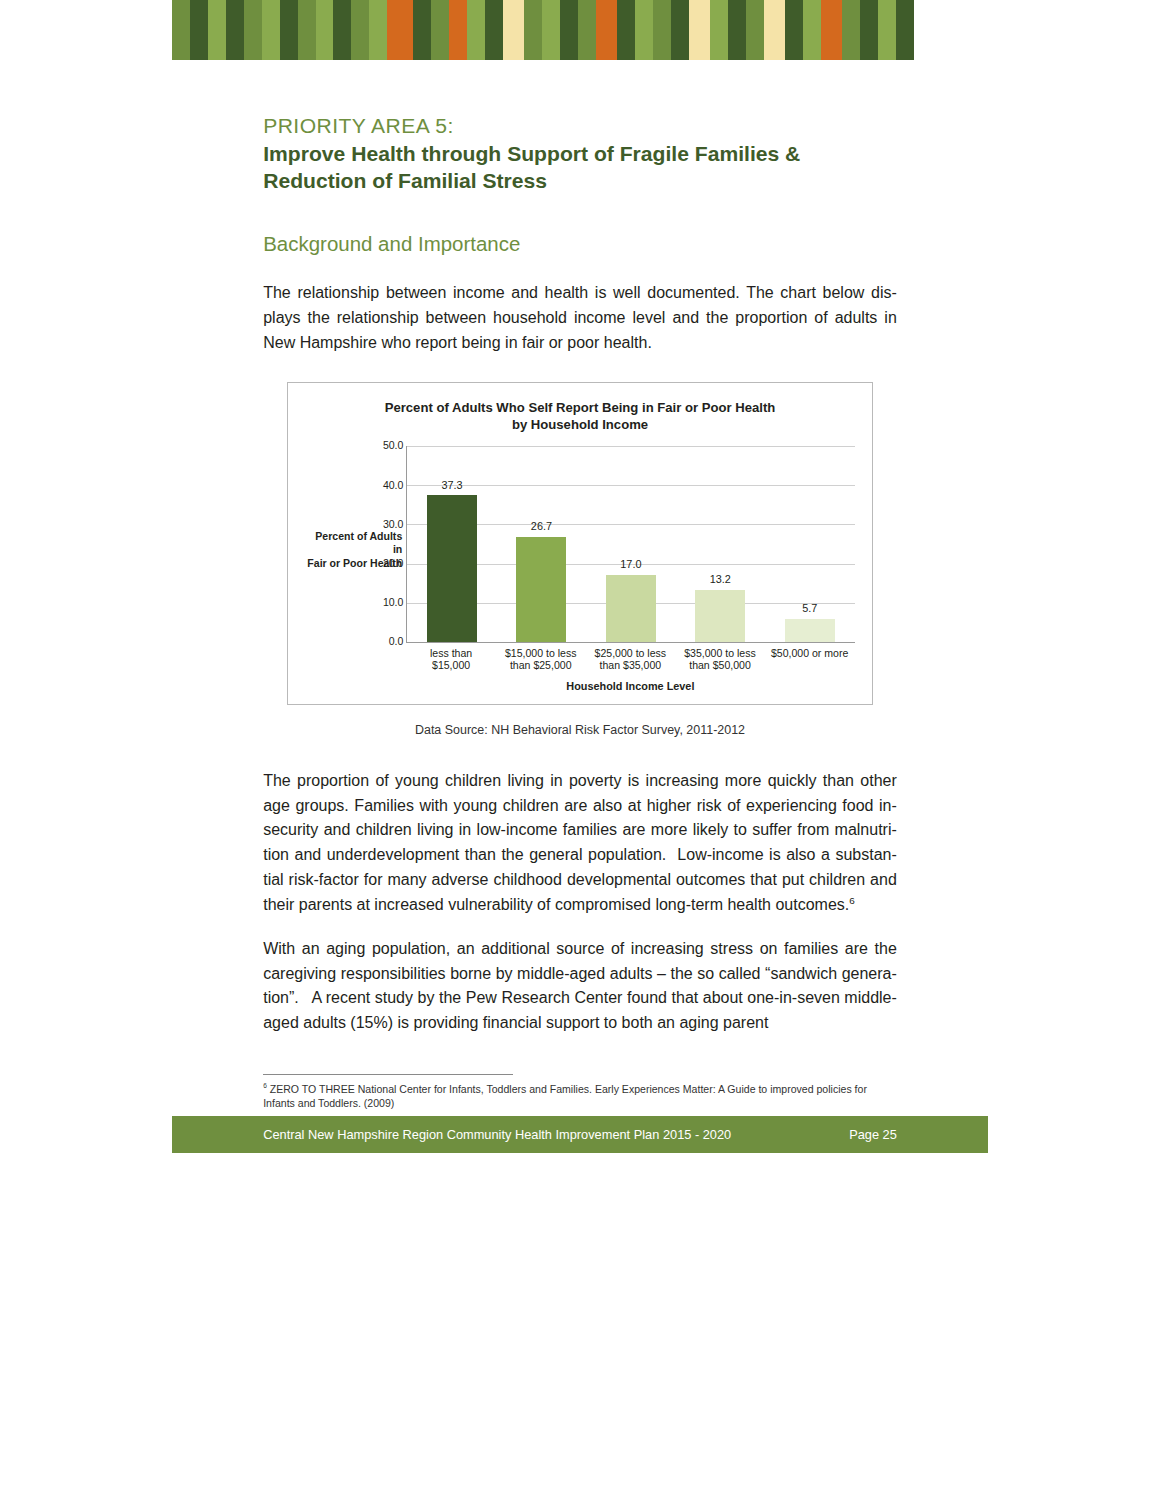PRIORITY AREA 5: Improve Health through Support of Fragile Families & Reduction of Familial Stress
Background and Importance
The relationship between income and health is well documented. The chart below displays the relationship between household income level and the proportion of adults in New Hampshire who report being in fair or poor health.
Percent of Adults Who Self Report Being in Fair or Poor Health
by Household Income
Percent of Adults in
Fair or Poor Health
50.0 40.0 30.0 20.0 10.0 0.0
37.3
26.7
17.0
13.2
5.7
less than
$15,000
$15,000 to less
than $25,000
$25,000 to less
than $35,000
$35,000 to less
than $50,000
$50,000 or more
Household Income Level
Data Source: NH Behavioral Risk Factor Survey, 2011-2012
The proportion of young children living in poverty is increasing more quickly than other age groups. Families with young children are also at higher risk of experiencing food insecurity and children living in low-income families are more likely to suffer from malnutrition and underdevelopment than the general population. Low-income is also a substantial risk-factor for many adverse childhood developmental outcomes that put children and their parents at increased vulnerability of compromised long-term health outcomes.6
With an aging population, an additional source of increasing stress on families are the caregiving responsibilities borne by middle-aged adults – the so called “sandwich generation”. A recent study by the Pew Research Center found that about one-in-seven middle-aged adults (15%) is providing financial support to both an aging parent
6 ZERO TO THREE National Center for Infants, Toddlers and Families. Early Experiences Matter: A Guide to improved policies for Infants and Toddlers. (2009)
Central New Hampshire Region Community Health Improvement Plan 2015 - 2020 Page 25